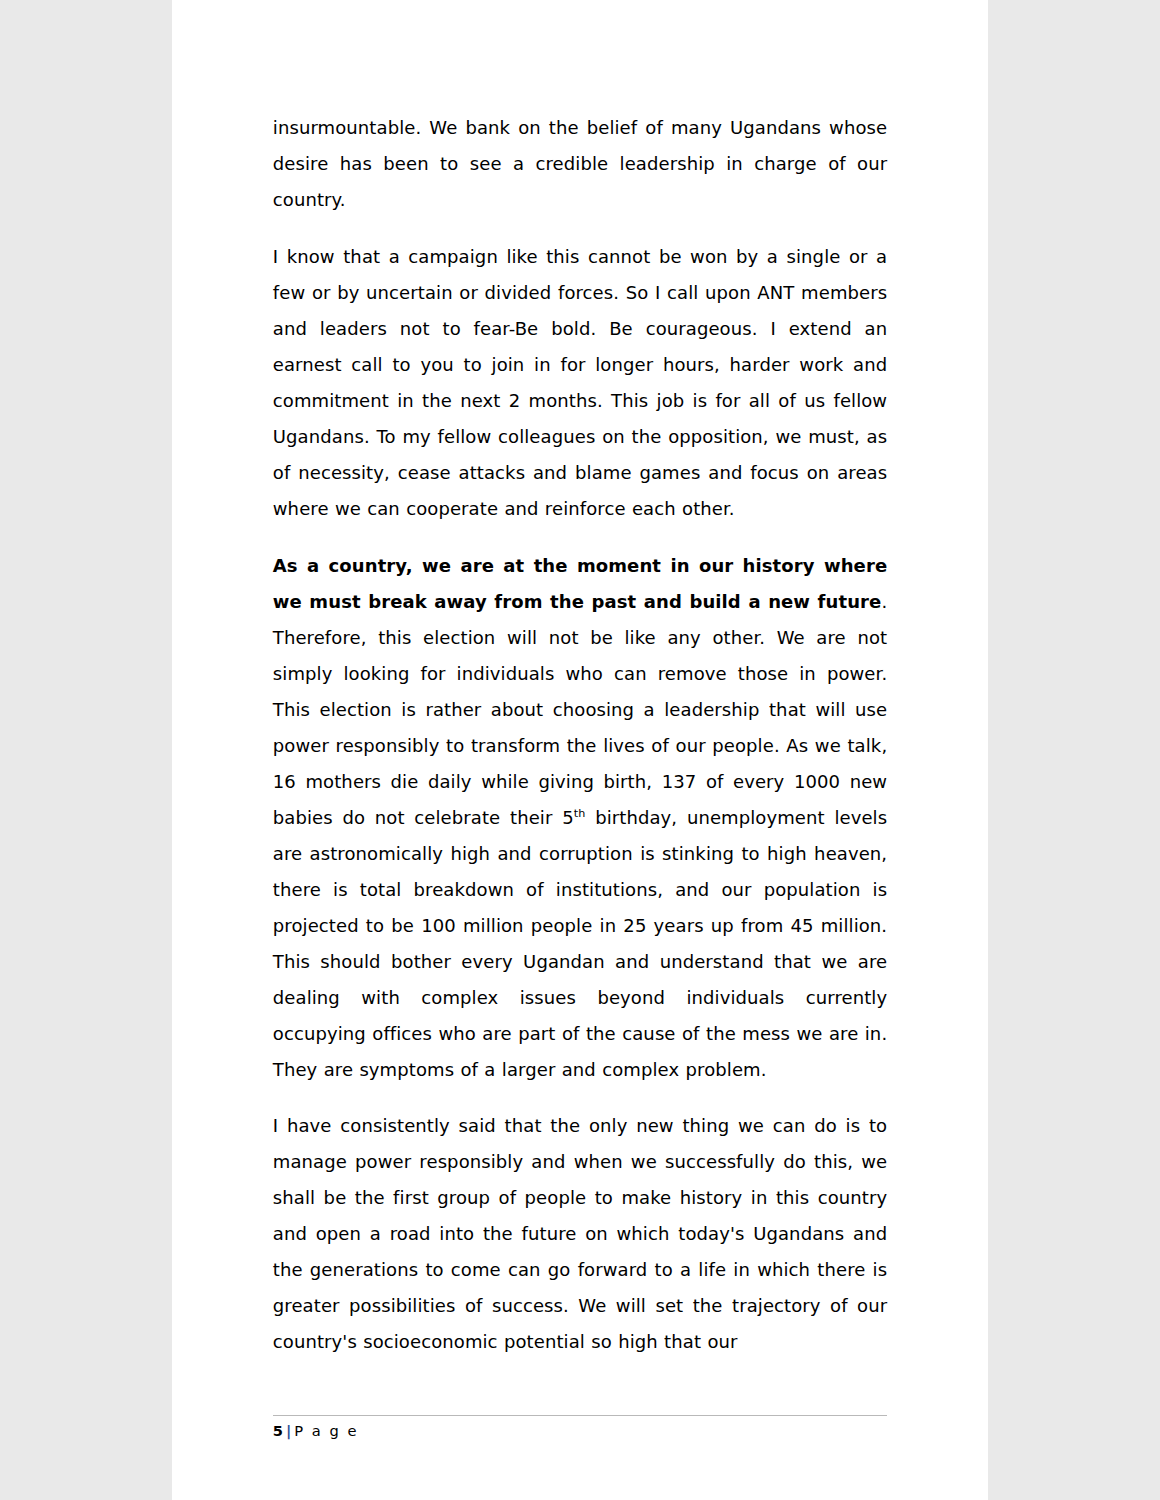insurmountable. We bank on the belief of many Ugandans whose desire has been to see a credible leadership in charge of our country.
I know that a campaign like this cannot be won by a single or a few or by uncertain or divided forces. So I call upon ANT members and leaders not to fear-Be bold. Be courageous. I extend an earnest call to you to join in for longer hours, harder work and commitment in the next 2 months. This job is for all of us fellow Ugandans. To my fellow colleagues on the opposition, we must, as of necessity, cease attacks and blame games and focus on areas where we can cooperate and reinforce each other.
As a country, we are at the moment in our history where we must break away from the past and build a new future. Therefore, this election will not be like any other. We are not simply looking for individuals who can remove those in power. This election is rather about choosing a leadership that will use power responsibly to transform the lives of our people. As we talk, 16 mothers die daily while giving birth, 137 of every 1000 new babies do not celebrate their 5th birthday, unemployment levels are astronomically high and corruption is stinking to high heaven, there is total breakdown of institutions, and our population is projected to be 100 million people in 25 years up from 45 million. This should bother every Ugandan and understand that we are dealing with complex issues beyond individuals currently occupying offices who are part of the cause of the mess we are in. They are symptoms of a larger and complex problem.
I have consistently said that the only new thing we can do is to manage power responsibly and when we successfully do this, we shall be the first group of people to make history in this country and open a road into the future on which today's Ugandans and the generations to come can go forward to a life in which there is greater possibilities of success. We will set the trajectory of our country's socioeconomic potential so high that our
5|P a g e